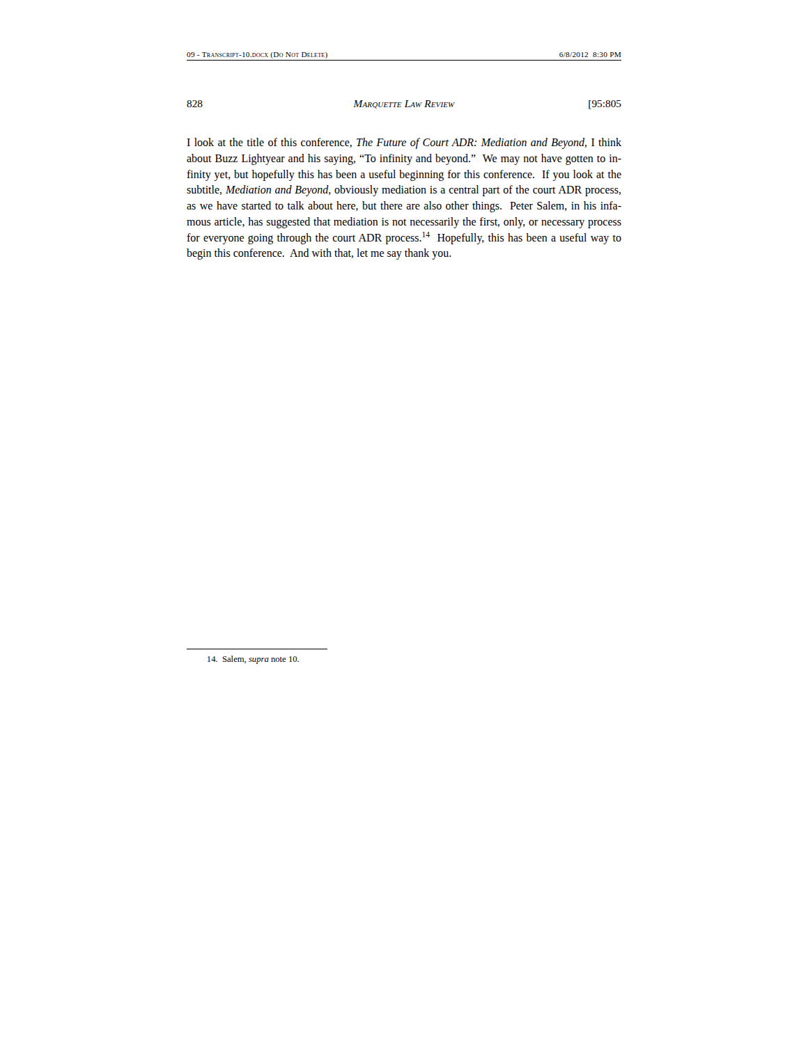09 - Transcript-10.docx (Do Not Delete) 6/8/2012 8:30 PM
828 Marquette Law Review [95:805
I look at the title of this conference, The Future of Court ADR: Mediation and Beyond, I think about Buzz Lightyear and his saying, “To infinity and beyond.” We may not have gotten to infinity yet, but hopefully this has been a useful beginning for this conference. If you look at the subtitle, Mediation and Beyond, obviously mediation is a central part of the court ADR process, as we have started to talk about here, but there are also other things. Peter Salem, in his infamous article, has suggested that mediation is not necessarily the first, only, or necessary process for everyone going through the court ADR process.14 Hopefully, this has been a useful way to begin this conference. And with that, let me say thank you.
14. Salem, supra note 10.